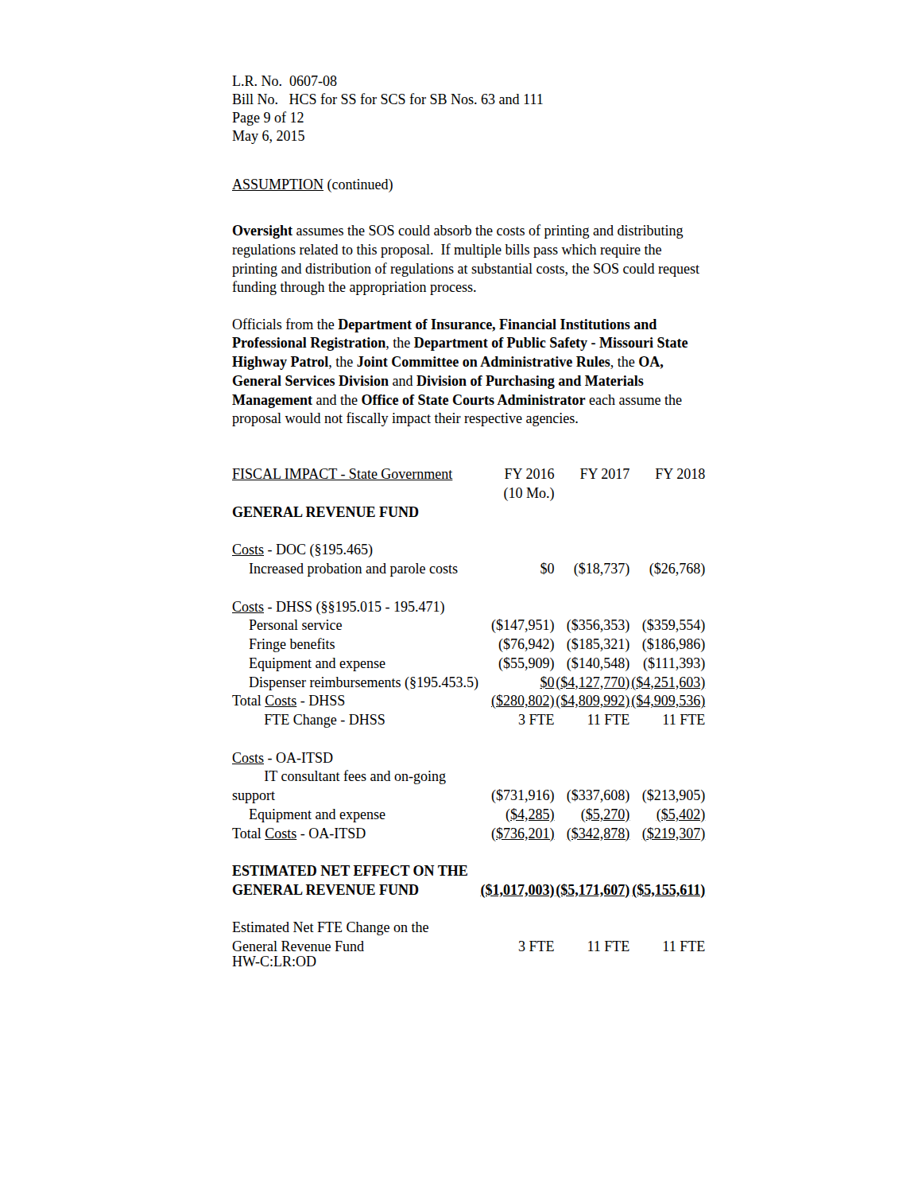L.R. No. 0607-08
Bill No. HCS for SS for SCS for SB Nos. 63 and 111
Page 9 of 12
May 6, 2015
ASSUMPTION (continued)
Oversight assumes the SOS could absorb the costs of printing and distributing regulations related to this proposal. If multiple bills pass which require the printing and distribution of regulations at substantial costs, the SOS could request funding through the appropriation process.
Officials from the Department of Insurance, Financial Institutions and Professional Registration, the Department of Public Safety - Missouri State Highway Patrol, the Joint Committee on Administrative Rules, the OA, General Services Division and Division of Purchasing and Materials Management and the Office of State Courts Administrator each assume the proposal would not fiscally impact their respective agencies.
| FISCAL IMPACT - State Government | FY 2016 | FY 2017 | FY 2018 |
| | (10 Mo.) | | |
| GENERAL REVENUE FUND | | | |
| Costs - DOC (§195.465) | | | |
| Increased probation and parole costs | $0 | ($18,737) | ($26,768) |
| Costs - DHSS (§§195.015 - 195.471) | | | |
| Personal service | ($147,951) | ($356,353) | ($359,554) |
| Fringe benefits | ($76,942) | ($185,321) | ($186,986) |
| Equipment and expense | ($55,909) | ($140,548) | ($111,393) |
| Dispenser reimbursements (§195.453.5) | $0 | ($4,127,770) | ($4,251,603) |
| Total Costs - DHSS | ($280,802) | ($4,809,992) | ($4,909,536) |
| FTE Change - DHSS | 3 FTE | 11 FTE | 11 FTE |
| Costs - OA-ITSD | | | |
| IT consultant fees and on-going | | | |
| support | ($731,916) | ($337,608) | ($213,905) |
| Equipment and expense | ($4,285) | ($5,270) | ($5,402) |
| Total Costs - OA-ITSD | ($736,201) | ($342,878) | ($219,307) |
| ESTIMATED NET EFFECT ON THE | | | |
| GENERAL REVENUE FUND | ($1,017,003) | ($5,171,607) | ($5,155,611) |
| Estimated Net FTE Change on the | | | |
| General Revenue Fund | 3 FTE | 11 FTE | 11 FTE |
HW-C:LR:OD